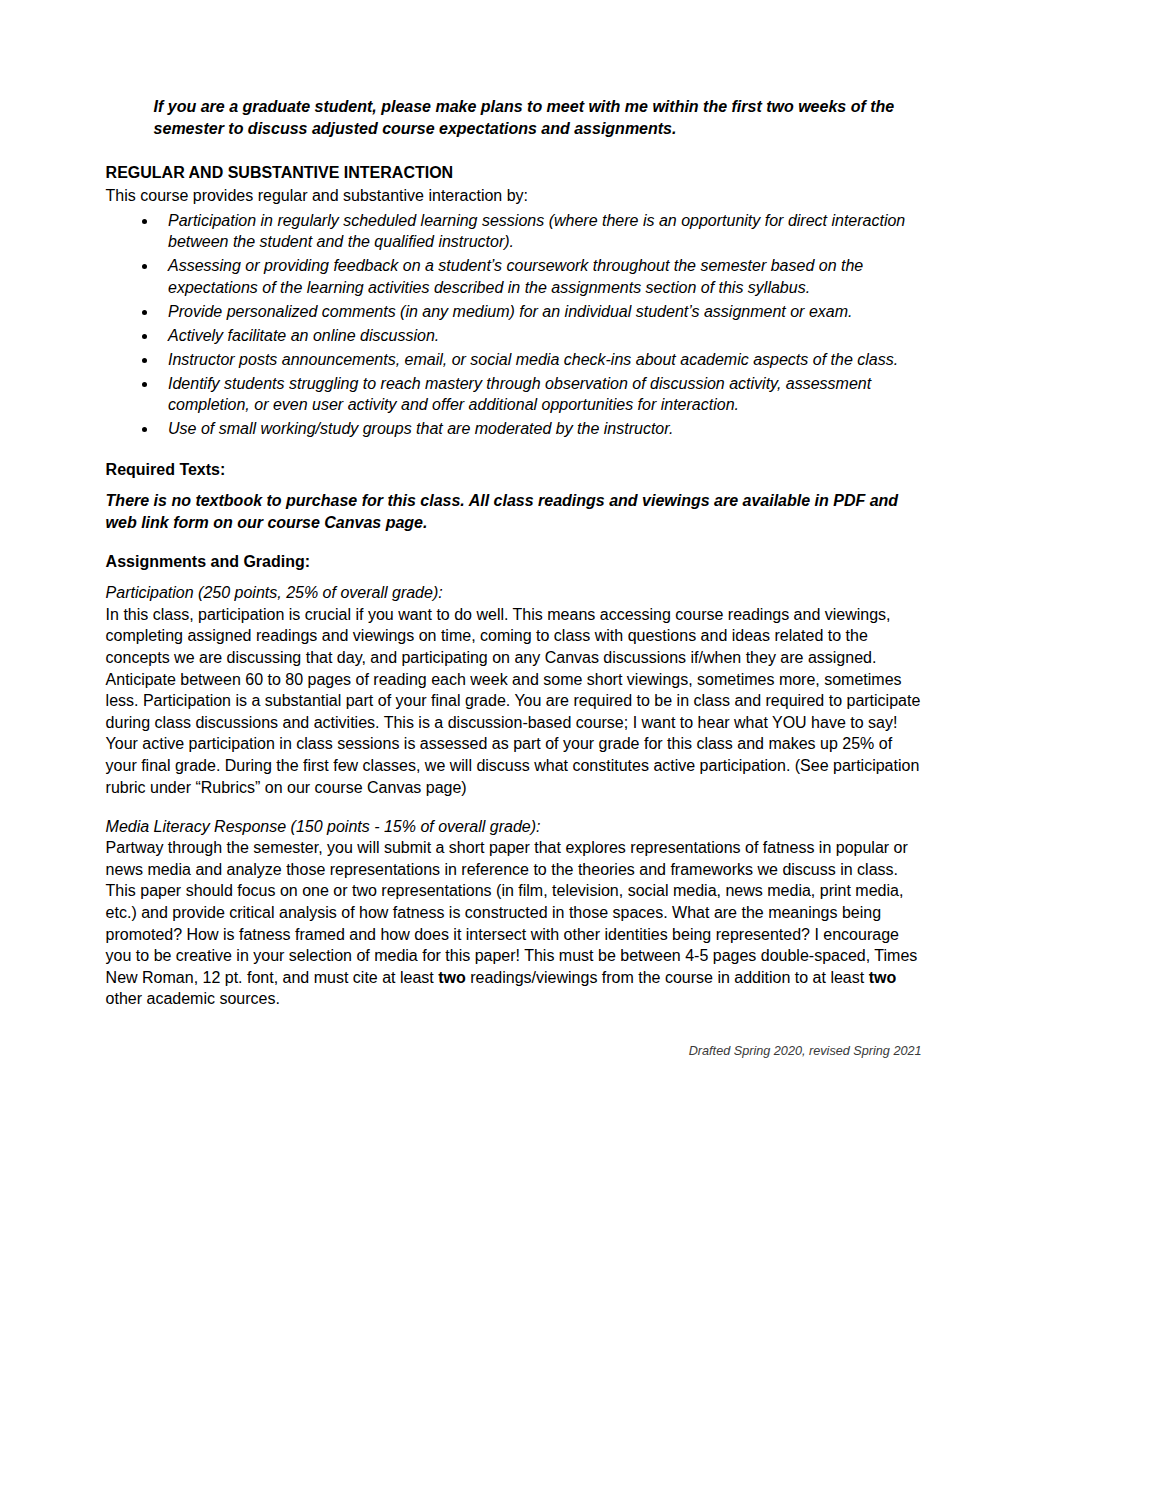If you are a graduate student, please make plans to meet with me within the first two weeks of the semester to discuss adjusted course expectations and assignments.
Regular and Substantive Interaction
This course provides regular and substantive interaction by:
Participation in regularly scheduled learning sessions (where there is an opportunity for direct interaction between the student and the qualified instructor).
Assessing or providing feedback on a student’s coursework throughout the semester based on the expectations of the learning activities described in the assignments section of this syllabus.
Provide personalized comments (in any medium) for an individual student’s assignment or exam.
Actively facilitate an online discussion.
Instructor posts announcements, email, or social media check-ins about academic aspects of the class.
Identify students struggling to reach mastery through observation of discussion activity, assessment completion, or even user activity and offer additional opportunities for interaction.
Use of small working/study groups that are moderated by the instructor.
Required Texts:
There is no textbook to purchase for this class. All class readings and viewings are available in PDF and web link form on our course Canvas page.
Assignments and Grading:
Participation (250 points, 25% of overall grade):
In this class, participation is crucial if you want to do well. This means accessing course readings and viewings, completing assigned readings and viewings on time, coming to class with questions and ideas related to the concepts we are discussing that day, and participating on any Canvas discussions if/when they are assigned. Anticipate between 60 to 80 pages of reading each week and some short viewings, sometimes more, sometimes less. Participation is a substantial part of your final grade. You are required to be in class and required to participate during class discussions and activities. This is a discussion-based course; I want to hear what YOU have to say!
Your active participation in class sessions is assessed as part of your grade for this class and makes up 25% of your final grade. During the first few classes, we will discuss what constitutes active participation. (See participation rubric under “Rubrics” on our course Canvas page)
Media Literacy Response (150 points - 15% of overall grade):
Partway through the semester, you will submit a short paper that explores representations of fatness in popular or news media and analyze those representations in reference to the theories and frameworks we discuss in class. This paper should focus on one or two representations (in film, television, social media, news media, print media, etc.) and provide critical analysis of how fatness is constructed in those spaces. What are the meanings being promoted? How is fatness framed and how does it intersect with other identities being represented? I encourage you to be creative in your selection of media for this paper! This must be between 4-5 pages double-spaced, Times New Roman, 12 pt. font, and must cite at least two readings/viewings from the course in addition to at least two other academic sources.
Drafted Spring 2020, revised Spring 2021